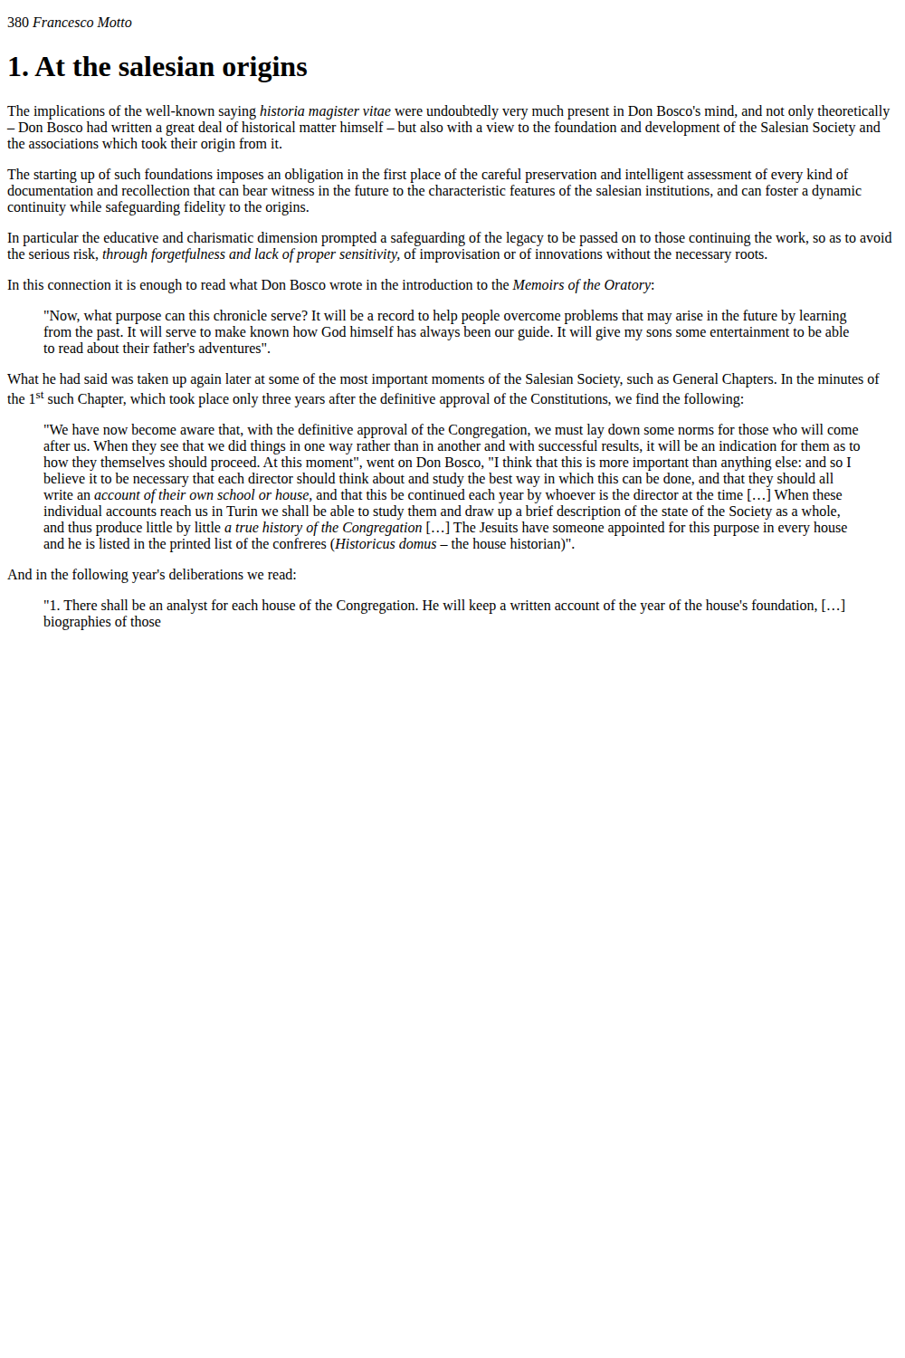380 Francesco Motto
1. At the salesian origins
The implications of the well-known saying historia magister vitae were undoubtedly very much present in Don Bosco's mind, and not only theoretically – Don Bosco had written a great deal of historical matter himself – but also with a view to the foundation and development of the Salesian Society and the associations which took their origin from it.
The starting up of such foundations imposes an obligation in the first place of the careful preservation and intelligent assessment of every kind of documentation and recollection that can bear witness in the future to the characteristic features of the salesian institutions, and can foster a dynamic continuity while safeguarding fidelity to the origins.
In particular the educative and charismatic dimension prompted a safeguarding of the legacy to be passed on to those continuing the work, so as to avoid the serious risk, through forgetfulness and lack of proper sensitivity, of improvisation or of innovations without the necessary roots.
In this connection it is enough to read what Don Bosco wrote in the introduction to the Memoirs of the Oratory:
"Now, what purpose can this chronicle serve? It will be a record to help people overcome problems that may arise in the future by learning from the past. It will serve to make known how God himself has always been our guide. It will give my sons some entertainment to be able to read about their father's adventures".
What he had said was taken up again later at some of the most important moments of the Salesian Society, such as General Chapters. In the minutes of the 1st such Chapter, which took place only three years after the definitive approval of the Constitutions, we find the following:
"We have now become aware that, with the definitive approval of the Congregation, we must lay down some norms for those who will come after us. When they see that we did things in one way rather than in another and with successful results, it will be an indication for them as to how they themselves should proceed. At this moment", went on Don Bosco, "I think that this is more important than anything else: and so I believe it to be necessary that each director should think about and study the best way in which this can be done, and that they should all write an account of their own school or house, and that this be continued each year by whoever is the director at the time […] When these individual accounts reach us in Turin we shall be able to study them and draw up a brief description of the state of the Society as a whole, and thus produce little by little a true history of the Congregation […] The Jesuits have someone appointed for this purpose in every house and he is listed in the printed list of the confreres (Historicus domus – the house historian)".
And in the following year's deliberations we read:
"1. There shall be an analyst for each house of the Congregation. He will keep a written account of the year of the house's foundation, […] biographies of those